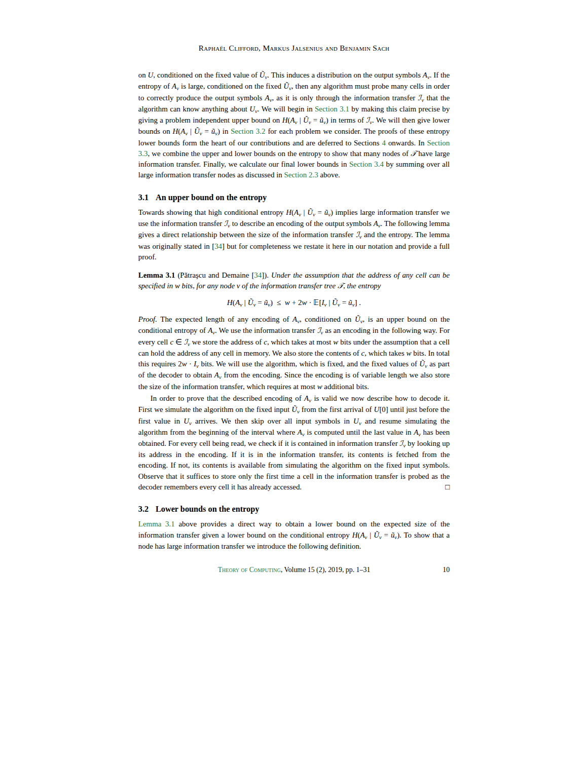Raphaël Clifford, Markus Jalsenius and Benjamin Sach
on U, conditioned on the fixed value of Ũv. This induces a distribution on the output symbols Av. If the entropy of Av is large, conditioned on the fixed Ũv, then any algorithm must probe many cells in order to correctly produce the output symbols Av, as it is only through the information transfer ℐv that the algorithm can know anything about Uv. We will begin in Section 3.1 by making this claim precise by giving a problem independent upper bound on H(Av | Ũv = ũv) in terms of ℐv. We will then give lower bounds on H(Av | Ũv = ũv) in Section 3.2 for each problem we consider. The proofs of these entropy lower bounds form the heart of our contributions and are deferred to Sections 4 onwards. In Section 3.3, we combine the upper and lower bounds on the entropy to show that many nodes of 𝒯 have large information transfer. Finally, we calculate our final lower bounds in Section 3.4 by summing over all large information transfer nodes as discussed in Section 2.3 above.
3.1 An upper bound on the entropy
Towards showing that high conditional entropy H(Av | Ũv = ũv) implies large information transfer we use the information transfer ℐv to describe an encoding of the output symbols Av. The following lemma gives a direct relationship between the size of the information transfer ℐv and the entropy. The lemma was originally stated in [34] but for completeness we restate it here in our notation and provide a full proof.
Lemma 3.1 (Pătraşcu and Demaine [34]). Under the assumption that the address of any cell can be specified in w bits, for any node v of the information transfer tree 𝒯, the entropy
H(Av | Ũv = ũv) ≤ w + 2w · 𝔼[Iv | Ũv = ũv] .
Proof. The expected length of any encoding of Av, conditioned on Ũv, is an upper bound on the conditional entropy of Av. We use the information transfer ℐv as an encoding in the following way. For every cell c ∈ ℐv we store the address of c, which takes at most w bits under the assumption that a cell can hold the address of any cell in memory. We also store the contents of c, which takes w bits. In total this requires 2w · Iv bits. We will use the algorithm, which is fixed, and the fixed values of Ũv as part of the decoder to obtain Av from the encoding. Since the encoding is of variable length we also store the size of the information transfer, which requires at most w additional bits.
In order to prove that the described encoding of Av is valid we now describe how to decode it. First we simulate the algorithm on the fixed input Ũv from the first arrival of U[0] until just before the first value in Uv arrives. We then skip over all input symbols in Uv and resume simulating the algorithm from the beginning of the interval where Av is computed until the last value in Av has been obtained. For every cell being read, we check if it is contained in information transfer ℐv by looking up its address in the encoding. If it is in the information transfer, its contents is fetched from the encoding. If not, its contents is available from simulating the algorithm on the fixed input symbols. Observe that it suffices to store only the first time a cell in the information transfer is probed as the decoder remembers every cell it has already accessed.□
3.2 Lower bounds on the entropy
Lemma 3.1 above provides a direct way to obtain a lower bound on the expected size of the information transfer given a lower bound on the conditional entropy H(Av | Ũv = ũv). To show that a node has large information transfer we introduce the following definition.
Theory of Computing, Volume 15 (2), 2019, pp. 1–31 10